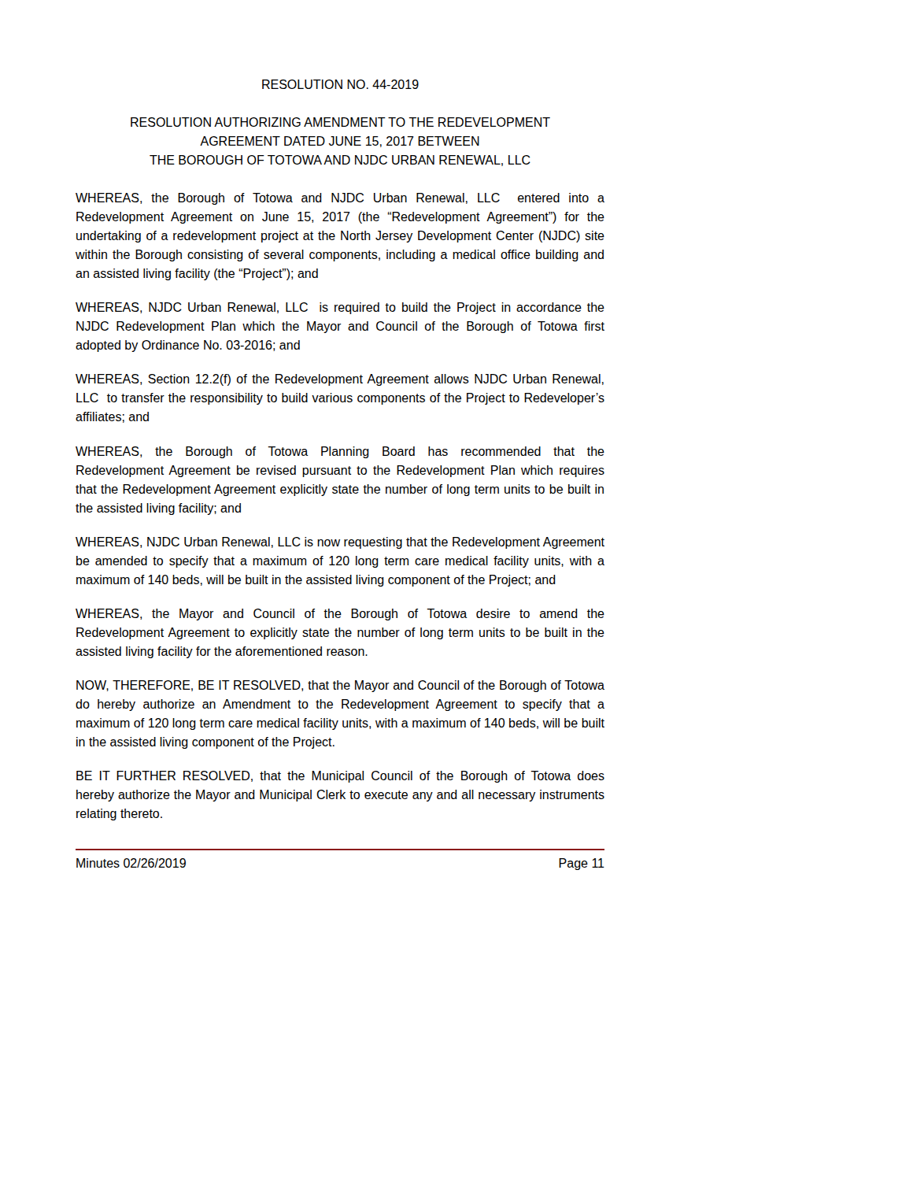RESOLUTION NO. 44-2019
RESOLUTION AUTHORIZING AMENDMENT TO THE REDEVELOPMENT
AGREEMENT DATED JUNE 15, 2017 BETWEEN
THE BOROUGH OF TOTOWA AND NJDC URBAN RENEWAL, LLC
WHEREAS, the Borough of Totowa and NJDC Urban Renewal, LLC entered into a Redevelopment Agreement on June 15, 2017 (the “Redevelopment Agreement”) for the undertaking of a redevelopment project at the North Jersey Development Center (NJDC) site within the Borough consisting of several components, including a medical office building and an assisted living facility (the “Project”); and
WHEREAS, NJDC Urban Renewal, LLC is required to build the Project in accordance the NJDC Redevelopment Plan which the Mayor and Council of the Borough of Totowa first adopted by Ordinance No. 03-2016; and
WHEREAS, Section 12.2(f) of the Redevelopment Agreement allows NJDC Urban Renewal, LLC to transfer the responsibility to build various components of the Project to Redeveloper’s affiliates; and
WHEREAS, the Borough of Totowa Planning Board has recommended that the Redevelopment Agreement be revised pursuant to the Redevelopment Plan which requires that the Redevelopment Agreement explicitly state the number of long term units to be built in the assisted living facility; and
WHEREAS, NJDC Urban Renewal, LLC is now requesting that the Redevelopment Agreement be amended to specify that a maximum of 120 long term care medical facility units, with a maximum of 140 beds, will be built in the assisted living component of the Project; and
WHEREAS, the Mayor and Council of the Borough of Totowa desire to amend the Redevelopment Agreement to explicitly state the number of long term units to be built in the assisted living facility for the aforementioned reason.
NOW, THEREFORE, BE IT RESOLVED, that the Mayor and Council of the Borough of Totowa do hereby authorize an Amendment to the Redevelopment Agreement to specify that a maximum of 120 long term care medical facility units, with a maximum of 140 beds, will be built in the assisted living component of the Project.
BE IT FURTHER RESOLVED, that the Municipal Council of the Borough of Totowa does hereby authorize the Mayor and Municipal Clerk to execute any and all necessary instruments relating thereto.
Minutes 02/26/2019 Page 11